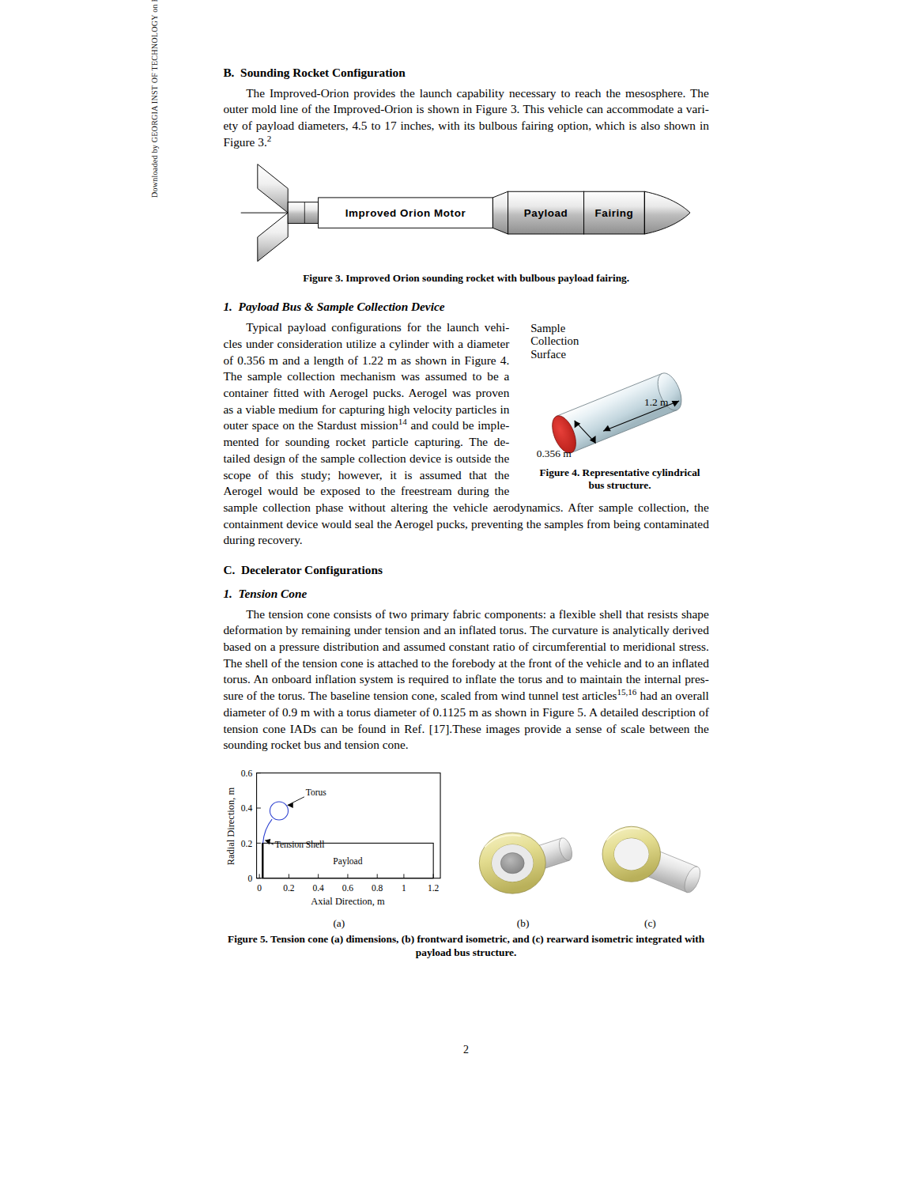Downloaded by GEORGIA INST OF TECHNOLOGY on February 10, 2014 | http://arc.aiaa.org | DOI: 10.2514/6.2014-1092
B. Sounding Rocket Configuration
The Improved-Orion provides the launch capability necessary to reach the mesosphere. The outer mold line of the Improved-Orion is shown in Figure 3. This vehicle can accommodate a variety of payload diameters, 4.5 to 17 inches, with its bulbous fairing option, which is also shown in Figure 3.2
Improved Orion Motor Payload Fairing
Figure 3. Improved Orion sounding rocket with bulbous payload fairing.
1. Payload Bus & Sample Collection Device
Sample
Collection
Surface
1.2 m 0.356 m
Figure 4. Representative cylindrical bus structure.
Typical payload configurations for the launch vehicles under consideration utilize a cylinder with a diameter of 0.356 m and a length of 1.22 m as shown in Figure 4. The sample collection mechanism was assumed to be a container fitted with Aerogel pucks. Aerogel was proven as a viable medium for capturing high velocity particles in outer space on the Stardust mission14 and could be implemented for sounding rocket particle capturing. The detailed design of the sample collection device is outside the scope of this study; however, it is assumed that the Aerogel would be exposed to the freestream during the sample collection phase without altering the vehicle aerodynamics. After sample collection, the containment device would seal the Aerogel pucks, preventing the samples from being contaminated during recovery.
C. Decelerator Configurations
1. Tension Cone
The tension cone consists of two primary fabric components: a flexible shell that resists shape deformation by remaining under tension and an inflated torus. The curvature is analytically derived based on a pressure distribution and assumed constant ratio of circumferential to meridional stress. The shell of the tension cone is attached to the forebody at the front of the vehicle and to an inflated torus. An onboard inflation system is required to inflate the torus and to maintain the internal pressure of the torus. The baseline tension cone, scaled from wind tunnel test articles15,16 had an overall diameter of 0.9 m with a torus diameter of 0.1125 m as shown in Figure 5. A detailed description of tension cone IADs can be found in Ref. [17].These images provide a sense of scale between the sounding rocket bus and tension cone.
0.6 0.4 0.2 0 0 0.2 0.4 0.6 0.8 1 1.2 Axial Direction, m Radial Direction, m Payload Torus Tension Shell
(a) (b) (c)
Figure 5. Tension cone (a) dimensions, (b) frontward isometric, and (c) rearward isometric integrated with payload bus structure.
2